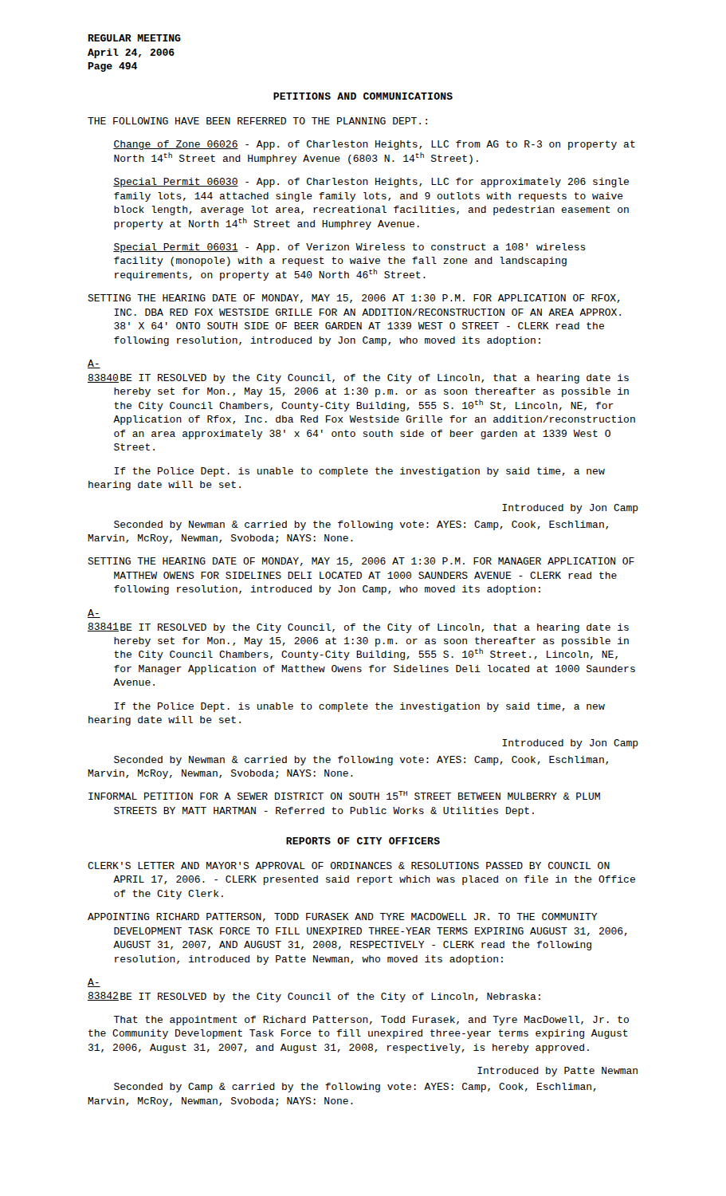REGULAR MEETING
April 24, 2006
Page 494
PETITIONS AND COMMUNICATIONS
THE FOLLOWING HAVE BEEN REFERRED TO THE PLANNING DEPT.:
Change of Zone 06026 - App. of Charleston Heights, LLC from AG to R-3 on property at North 14th Street and Humphrey Avenue (6803 N. 14th Street).
Special Permit 06030 - App. of Charleston Heights, LLC for approximately 206 single family lots, 144 attached single family lots, and 9 outlots with requests to waive block length, average lot area, recreational facilities, and pedestrian easement on property at North 14th Street and Humphrey Avenue.
Special Permit 06031 - App. of Verizon Wireless to construct a 108' wireless facility (monopole) with a request to waive the fall zone and landscaping requirements, on property at 540 North 46th Street.
SETTING THE HEARING DATE OF MONDAY, MAY 15, 2006 AT 1:30 P.M. FOR APPLICATION OF RFOX, INC. DBA RED FOX WESTSIDE GRILLE FOR AN ADDITION/RECONSTRUCTION OF AN AREA APPROX. 38' X 64' ONTO SOUTH SIDE OF BEER GARDEN AT 1339 WEST O STREET - CLERK read the following resolution, introduced by Jon Camp, who moved its adoption:
A-83840 BE IT RESOLVED by the City Council, of the City of Lincoln, that a hearing date is hereby set for Mon., May 15, 2006 at 1:30 p.m. or as soon thereafter as possible in the City Council Chambers, County-City Building, 555 S. 10th St, Lincoln, NE, for Application of Rfox, Inc. dba Red Fox Westside Grille for an addition/reconstruction of an area approximately 38' x 64' onto south side of beer garden at 1339 West O Street.
If the Police Dept. is unable to complete the investigation by said time, a new hearing date will be set.
Introduced by Jon Camp
Seconded by Newman & carried by the following vote: AYES: Camp, Cook, Eschliman, Marvin, McRoy, Newman, Svoboda; NAYS: None.
SETTING THE HEARING DATE OF MONDAY, MAY 15, 2006 AT 1:30 P.M. FOR MANAGER APPLICATION OF MATTHEW OWENS FOR SIDELINES DELI LOCATED AT 1000 SAUNDERS AVENUE - CLERK read the following resolution, introduced by Jon Camp, who moved its adoption:
A-83841 BE IT RESOLVED by the City Council, of the City of Lincoln, that a hearing date is hereby set for Mon., May 15, 2006 at 1:30 p.m. or as soon thereafter as possible in the City Council Chambers, County-City Building, 555 S. 10th Street., Lincoln, NE, for Manager Application of Matthew Owens for Sidelines Deli located at 1000 Saunders Avenue.
If the Police Dept. is unable to complete the investigation by said time, a new hearing date will be set.
Introduced by Jon Camp
Seconded by Newman & carried by the following vote: AYES: Camp, Cook, Eschliman, Marvin, McRoy, Newman, Svoboda; NAYS: None.
INFORMAL PETITION FOR A SEWER DISTRICT ON SOUTH 15TH STREET BETWEEN MULBERRY & PLUM STREETS BY MATT HARTMAN - Referred to Public Works & Utilities Dept.
REPORTS OF CITY OFFICERS
CLERK'S LETTER AND MAYOR'S APPROVAL OF ORDINANCES & RESOLUTIONS PASSED BY COUNCIL ON APRIL 17, 2006. - CLERK presented said report which was placed on file in the Office of the City Clerk.
APPOINTING RICHARD PATTERSON, TODD FURASEK AND TYRE MACDOWELL JR. TO THE COMMUNITY DEVELOPMENT TASK FORCE TO FILL UNEXPIRED THREE-YEAR TERMS EXPIRING AUGUST 31, 2006, AUGUST 31, 2007, AND AUGUST 31, 2008, RESPECTIVELY - CLERK read the following resolution, introduced by Patte Newman, who moved its adoption:
A-83842 BE IT RESOLVED by the City Council of the City of Lincoln, Nebraska:
That the appointment of Richard Patterson, Todd Furasek, and Tyre MacDowell, Jr. to the Community Development Task Force to fill unexpired three-year terms expiring August 31, 2006, August 31, 2007, and August 31, 2008, respectively, is hereby approved.
Introduced by Patte Newman
Seconded by Camp & carried by the following vote: AYES: Camp, Cook, Eschliman, Marvin, McRoy, Newman, Svoboda; NAYS: None.